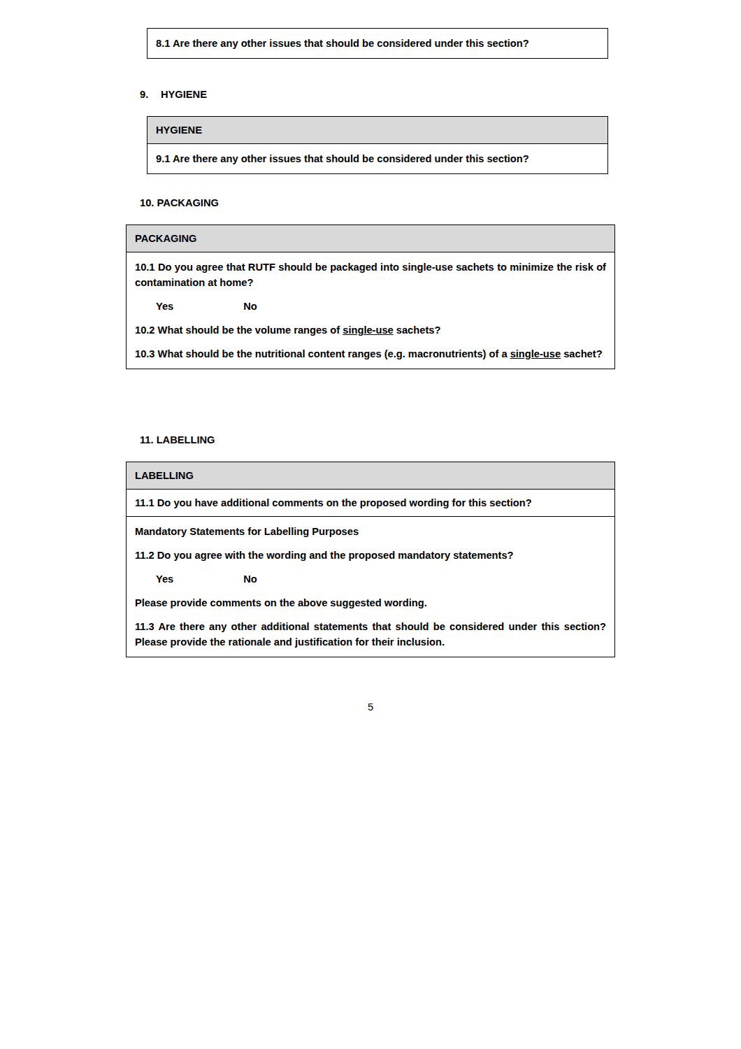8.1 Are there any other issues that should be considered under this section?
9. HYGIENE
HYGIENE
9.1 Are there any other issues that should be considered under this section?
10. PACKAGING
PACKAGING
10.1 Do you agree that RUTF should be packaged into single-use sachets to minimize the risk of contamination at home?
YesNo
10.2 What should be the volume ranges of single-use sachets?
10.3 What should be the nutritional content ranges (e.g. macronutrients) of a single-use sachet?
11. LABELLING
LABELLING
11.1 Do you have additional comments on the proposed wording for this section?
Mandatory Statements for Labelling Purposes
11.2 Do you agree with the wording and the proposed mandatory statements?
YesNo
Please provide comments on the above suggested wording.
11.3 Are there any other additional statements that should be considered under this section? Please provide the rationale and justification for their inclusion.
5